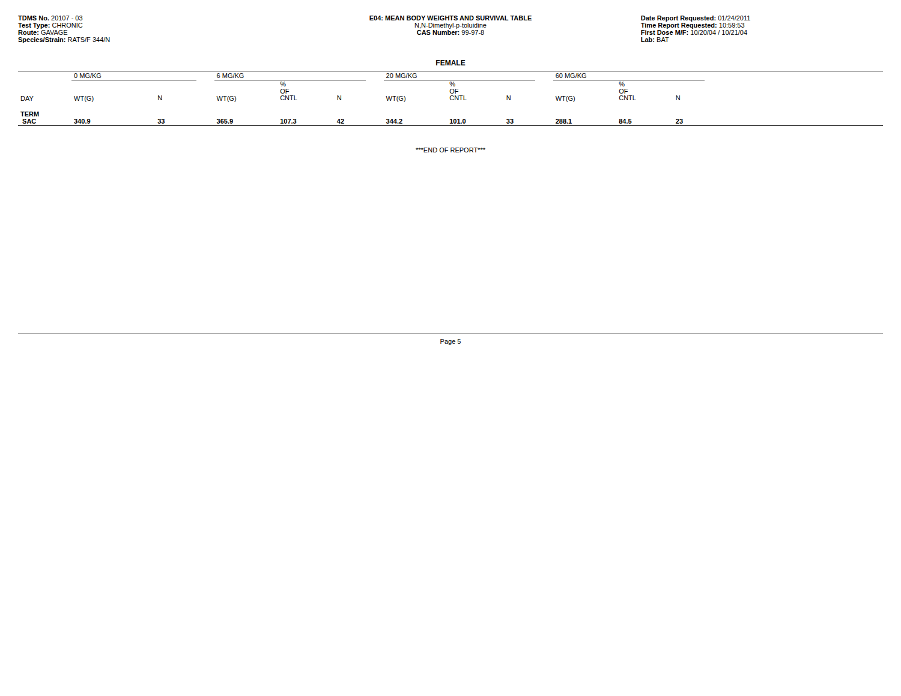| TDMS No. 20107 - 03 Test Type: CHRONIC Route: GAVAGE Species/Strain: RATS/F 344/N | E04: MEAN BODY WEIGHTS AND SURVIVAL TABLE N,N-Dimethyl-p-toluidine CAS Number: 99-97-8 | Date Report Requested: 01/24/2011 Time Report Requested: 10:59:53 First Dose M/F: 10/20/04 / 10/21/04 Lab: BAT |
FEMALE
| | 0 MG/KG | | 6 MG/KG | | 20 MG/KG | | 60 MG/KG | |
| DAY | WT(G) | N | | WT(G) | % OF CNTL | N | | WT(G) | % OF CNTL | N | | WT(G) | % OF CNTL | N | |
| TERM SAC | 340.9 | 33 | | 365.9 | 107.3 | 42 | | 344.2 | 101.0 | 33 | | 288.1 | 84.5 | 23 | |
***END OF REPORT***
Page 5